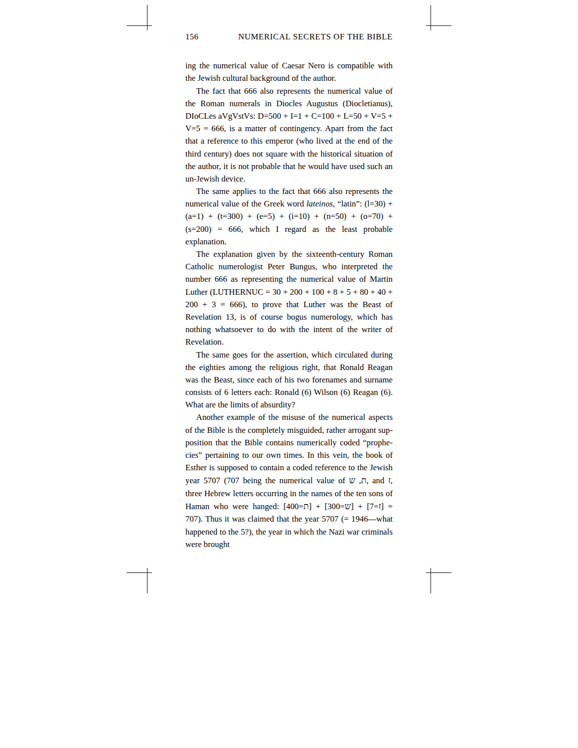156 Numerical Secrets of the Bible
ing the numerical value of Caesar Nero is compatible with the Jewish cultural background of the author.
The fact that 666 also represents the numerical value of the Roman numerals in Diocles Augustus (Diocletianus), DIoCLes aVgVstVs: D=500 + I=1 + C=100 + L=50 + V=5 + V=5 = 666, is a matter of contingency. Apart from the fact that a reference to this emperor (who lived at the end of the third century) does not square with the historical situation of the author, it is not probable that he would have used such an un-Jewish device.
The same applies to the fact that 666 also represents the numerical value of the Greek word lateinos, “latin”: (l=30) + (a=1) + (t=300) + (e=5) + (i=10) + (n=50) + (o=70) + (s=200) = 666, which I regard as the least probable explanation.
The explanation given by the sixteenth-century Roman Catholic numerologist Peter Bungus, who interpreted the number 666 as representing the numerical value of Martin Luther (LUTHERNUC = 30 + 200 + 100 + 8 + 5 + 80 + 40 + 200 + 3 = 666), to prove that Luther was the Beast of Revelation 13, is of course bogus numerology, which has nothing whatsoever to do with the intent of the writer of Revelation.
The same goes for the assertion, which circulated during the eighties among the religious right, that Ronald Reagan was the Beast, since each of his two forenames and surname consists of 6 letters each: Ronald (6) Wilson (6) Reagan (6). What are the limits of absurdity?
Another example of the misuse of the numerical aspects of the Bible is the completely misguided, rather arrogant supposition that the Bible contains numerically coded “prophecies” pertaining to our own times. In this vein, the book of Esther is supposed to contain a coded reference to the Jewish year 5707 (707 being the numerical value of ת, ש, and ז, three Hebrew letters occurring in the names of the ten sons of Haman who were hanged: [ת=400] + [ש=300] + [ז=7] = 707). Thus it was claimed that the year 5707 (= 1946—what happened to the 5?), the year in which the Nazi war criminals were brought